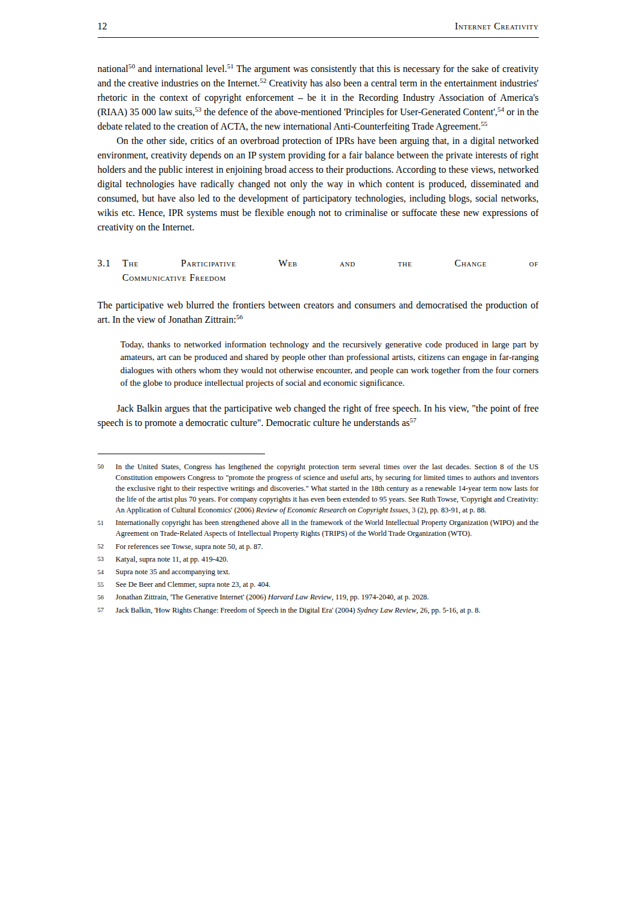12 Internet Creativity
national50 and international level.51 The argument was consistently that this is necessary for the sake of creativity and the creative industries on the Internet.52 Creativity has also been a central term in the entertainment industries' rhetoric in the context of copyright enforcement – be it in the Recording Industry Association of America's (RIAA) 35 000 law suits,53 the defence of the above-mentioned 'Principles for User-Generated Content',54 or in the debate related to the creation of ACTA, the new international Anti-Counterfeiting Trade Agreement.55
On the other side, critics of an overbroad protection of IPRs have been arguing that, in a digital networked environment, creativity depends on an IP system providing for a fair balance between the private interests of right holders and the public interest in enjoining broad access to their productions. According to these views, networked digital technologies have radically changed not only the way in which content is produced, disseminated and consumed, but have also led to the development of participatory technologies, including blogs, social networks, wikis etc. Hence, IPR systems must be flexible enough not to criminalise or suffocate these new expressions of creativity on the Internet.
3.1 The Participative Web and the Change of Communicative Freedom
The participative web blurred the frontiers between creators and consumers and democratised the production of art. In the view of Jonathan Zittrain:56
Today, thanks to networked information technology and the recursively generative code produced in large part by amateurs, art can be produced and shared by people other than professional artists, citizens can engage in far-ranging dialogues with others whom they would not otherwise encounter, and people can work together from the four corners of the globe to produce intellectual projects of social and economic significance.
Jack Balkin argues that the participative web changed the right of free speech. In his view, "the point of free speech is to promote a democratic culture". Democratic culture he understands as57
50 In the United States, Congress has lengthened the copyright protection term several times over the last decades. Section 8 of the US Constitution empowers Congress to "promote the progress of science and useful arts, by securing for limited times to authors and inventors the exclusive right to their respective writings and discoveries." What started in the 18th century as a renewable 14-year term now lasts for the life of the artist plus 70 years. For company copyrights it has even been extended to 95 years. See Ruth Towse, 'Copyright and Creativity: An Application of Cultural Economics' (2006) Review of Economic Research on Copyright Issues, 3 (2), pp. 83-91, at p. 88.
51 Internationally copyright has been strengthened above all in the framework of the World Intellectual Property Organization (WIPO) and the Agreement on Trade-Related Aspects of Intellectual Property Rights (TRIPS) of the World Trade Organization (WTO).
52 For references see Towse, supra note 50, at p. 87.
53 Katyal, supra note 11, at pp. 419-420.
54 Supra note 35 and accompanying text.
55 See De Beer and Clemmer, supra note 23, at p. 404.
56 Jonathan Zittrain, 'The Generative Internet' (2006) Harvard Law Review, 119, pp. 1974-2040, at p. 2028.
57 Jack Balkin, 'How Rights Change: Freedom of Speech in the Digital Era' (2004) Sydney Law Review, 26, pp. 5-16, at p. 8.